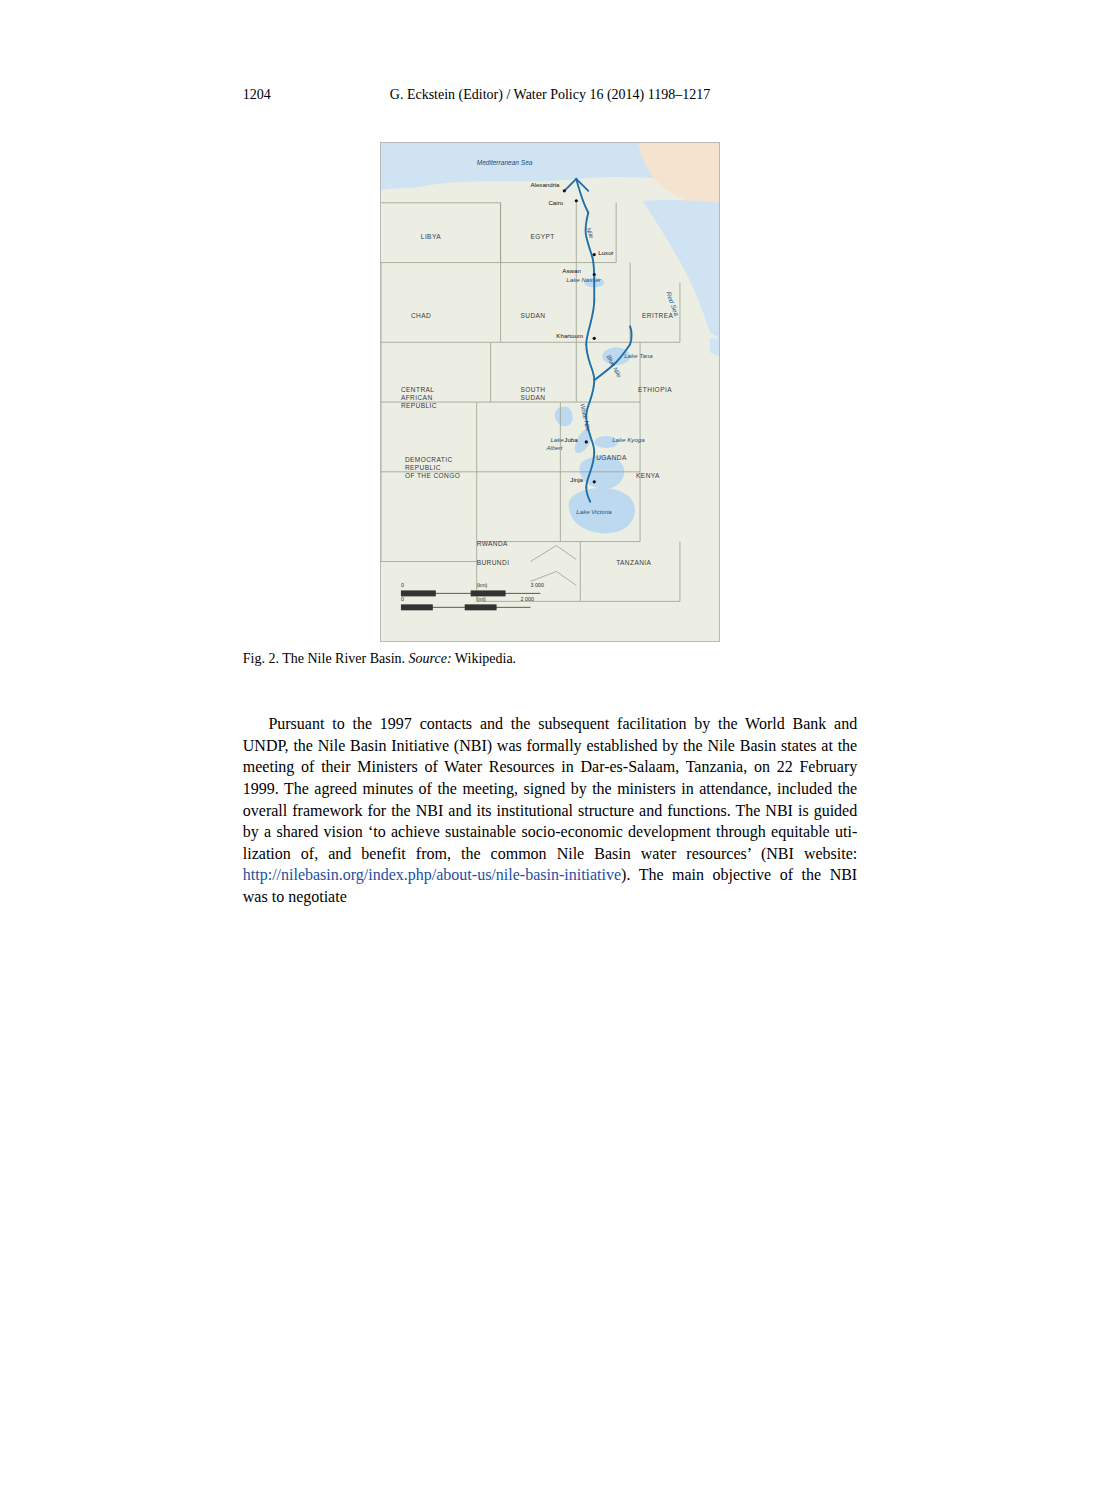1204 G. Eckstein (Editor) / Water Policy 16 (2014) 1198–1217
Alexandria Cairo Luxor Aswan Khartoum Juba Jinja Mediterranean Sea Nile Lake Nasser Red Sea Blue Nile Lake Tana White Nile Lake Albert Lake Kyoga Lake Victoria LIBYA EGYPT CHAD SUDAN ERITREA CENTRAL AFRICAN REPUBLIC SOUTH SUDAN ETHIOPIA DEMOCRATIC REPUBLIC OF THE CONGO UGANDA KENYA RWANDA BURUNDI TANZANIA 0 (km) 3 000 0 (mi) 2 000
Fig. 2. The Nile River Basin. Source: Wikipedia.
Pursuant to the 1997 contacts and the subsequent facilitation by the World Bank and UNDP, the Nile Basin Initiative (NBI) was formally established by the Nile Basin states at the meeting of their Ministers of Water Resources in Dar-es-Salaam, Tanzania, on 22 February 1999. The agreed minutes of the meeting, signed by the ministers in attendance, included the overall framework for the NBI and its institutional structure and functions. The NBI is guided by a shared vision ‘to achieve sustainable socio-economic development through equitable utilization of, and benefit from, the common Nile Basin water resources’ (NBI website: http://nilebasin.org/index.php/about-us/nile-basin-initiative). The main objective of the NBI was to negotiate